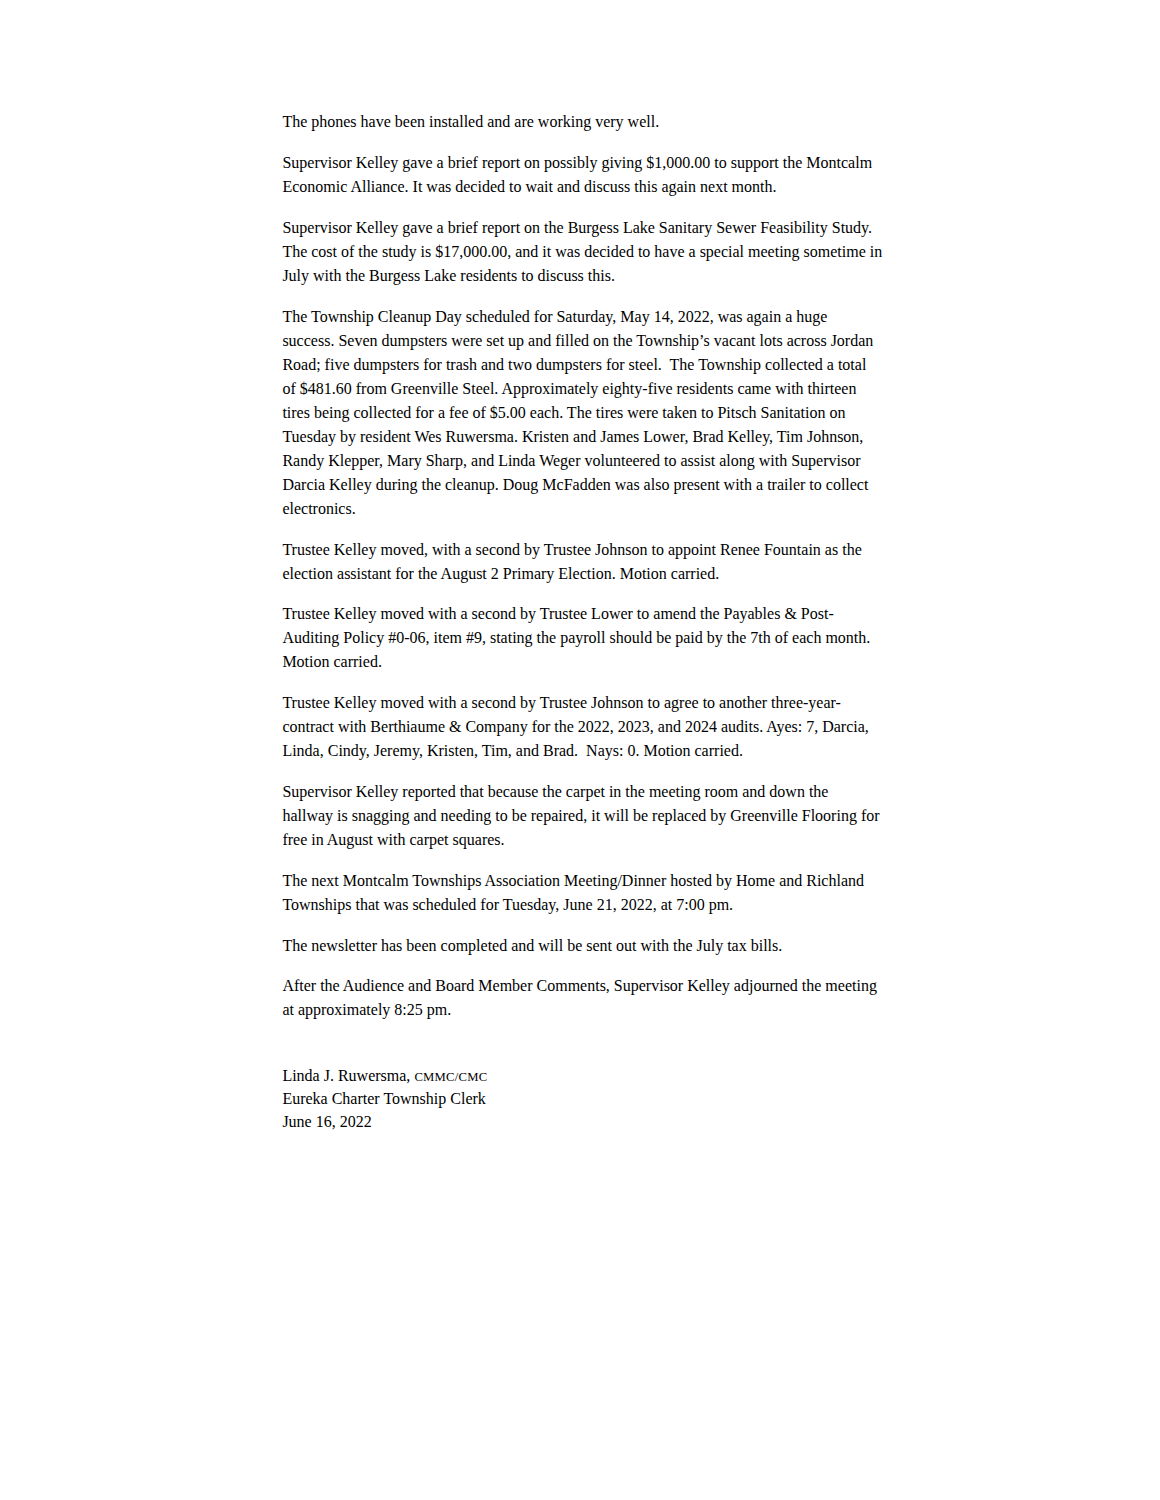The phones have been installed and are working very well.
Supervisor Kelley gave a brief report on possibly giving $1,000.00 to support the Montcalm Economic Alliance. It was decided to wait and discuss this again next month.
Supervisor Kelley gave a brief report on the Burgess Lake Sanitary Sewer Feasibility Study. The cost of the study is $17,000.00, and it was decided to have a special meeting sometime in July with the Burgess Lake residents to discuss this.
The Township Cleanup Day scheduled for Saturday, May 14, 2022, was again a huge success. Seven dumpsters were set up and filled on the Township’s vacant lots across Jordan Road; five dumpsters for trash and two dumpsters for steel. The Township collected a total of $481.60 from Greenville Steel. Approximately eighty-five residents came with thirteen tires being collected for a fee of $5.00 each. The tires were taken to Pitsch Sanitation on Tuesday by resident Wes Ruwersma. Kristen and James Lower, Brad Kelley, Tim Johnson, Randy Klepper, Mary Sharp, and Linda Weger volunteered to assist along with Supervisor Darcia Kelley during the cleanup. Doug McFadden was also present with a trailer to collect electronics.
Trustee Kelley moved, with a second by Trustee Johnson to appoint Renee Fountain as the election assistant for the August 2 Primary Election. Motion carried.
Trustee Kelley moved with a second by Trustee Lower to amend the Payables & Post-Auditing Policy #0-06, item #9, stating the payroll should be paid by the 7th of each month. Motion carried.
Trustee Kelley moved with a second by Trustee Johnson to agree to another three-year-contract with Berthiaume & Company for the 2022, 2023, and 2024 audits. Ayes: 7, Darcia, Linda, Cindy, Jeremy, Kristen, Tim, and Brad. Nays: 0. Motion carried.
Supervisor Kelley reported that because the carpet in the meeting room and down the hallway is snagging and needing to be repaired, it will be replaced by Greenville Flooring for free in August with carpet squares.
The next Montcalm Townships Association Meeting/Dinner hosted by Home and Richland Townships that was scheduled for Tuesday, June 21, 2022, at 7:00 pm.
The newsletter has been completed and will be sent out with the July tax bills.
After the Audience and Board Member Comments, Supervisor Kelley adjourned the meeting at approximately 8:25 pm.
Linda J. Ruwersma, CMMC/CMC
Eureka Charter Township Clerk
June 16, 2022